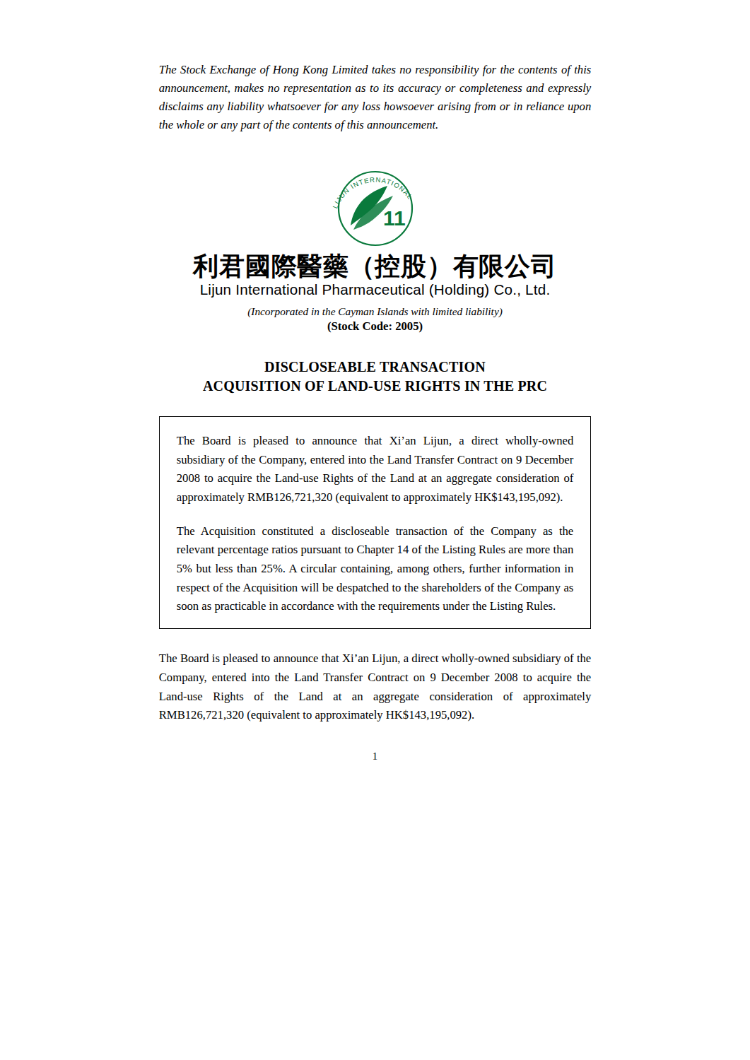The Stock Exchange of Hong Kong Limited takes no responsibility for the contents of this announcement, makes no representation as to its accuracy or completeness and expressly disclaims any liability whatsoever for any loss howsoever arising from or in reliance upon the whole or any part of the contents of this announcement.
11 LIJUN INTERNATIONAL
利君國際醫藥（控股）有限公司
Lijun International Pharmaceutical (Holding) Co., Ltd.
(Incorporated in the Cayman Islands with limited liability)
(Stock Code: 2005)
DISCLOSEABLE TRANSACTION
ACQUISITION OF LAND-USE RIGHTS IN THE PRC
The Board is pleased to announce that Xi’an Lijun, a direct wholly-owned subsidiary of the Company, entered into the Land Transfer Contract on 9 December 2008 to acquire the Land-use Rights of the Land at an aggregate consideration of approximately RMB126,721,320 (equivalent to approximately HK$143,195,092).
The Acquisition constituted a discloseable transaction of the Company as the relevant percentage ratios pursuant to Chapter 14 of the Listing Rules are more than 5% but less than 25%. A circular containing, among others, further information in respect of the Acquisition will be despatched to the shareholders of the Company as soon as practicable in accordance with the requirements under the Listing Rules.
The Board is pleased to announce that Xi’an Lijun, a direct wholly-owned subsidiary of the Company, entered into the Land Transfer Contract on 9 December 2008 to acquire the Land-use Rights of the Land at an aggregate consideration of approximately RMB126,721,320 (equivalent to approximately HK$143,195,092).
1